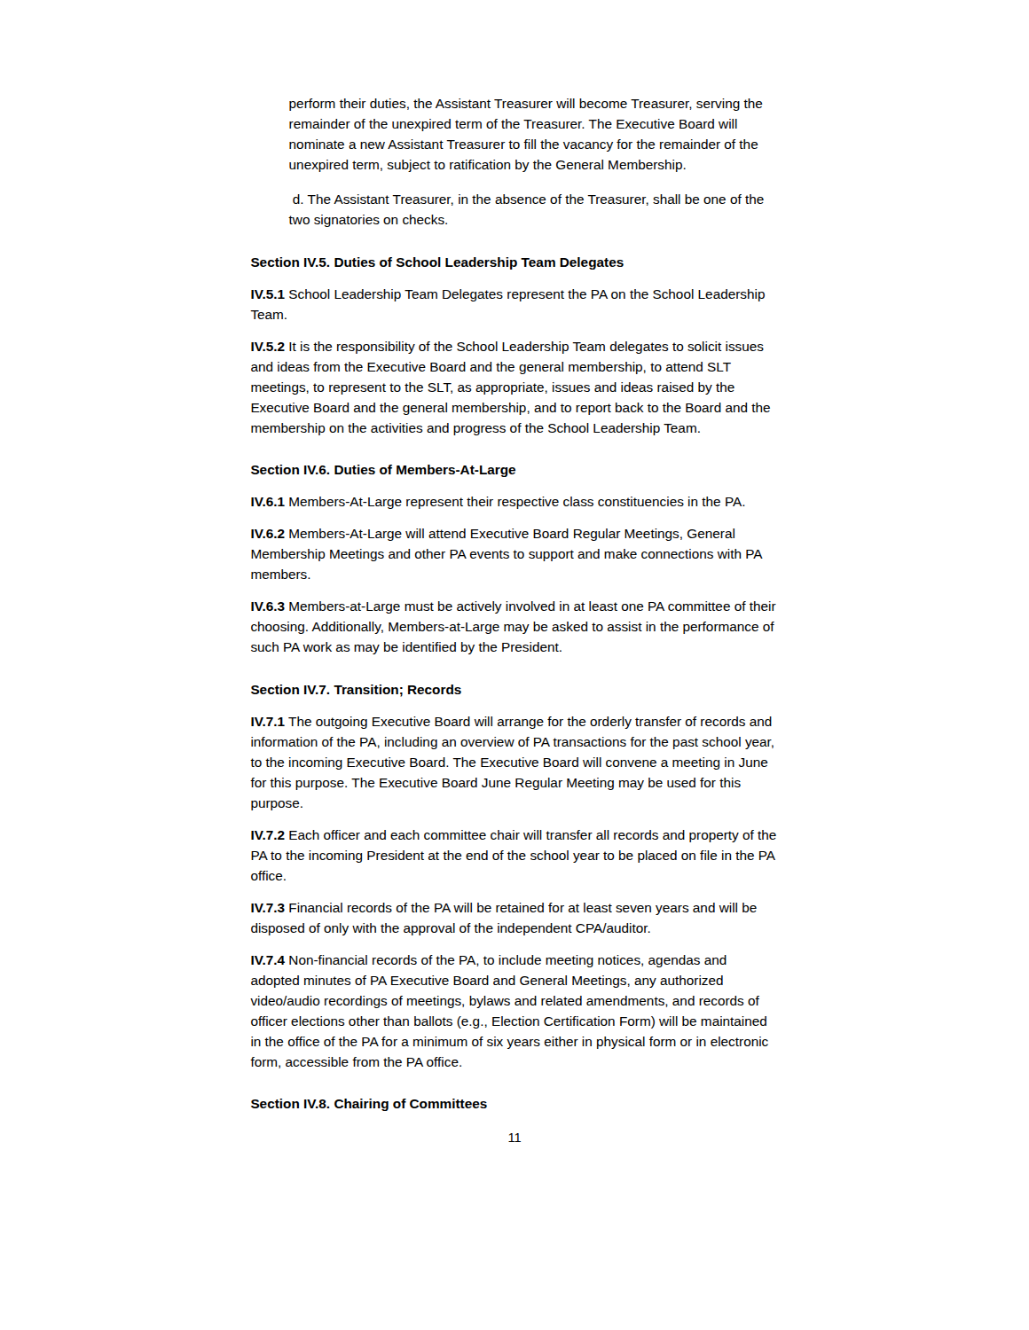perform their duties, the Assistant Treasurer will become Treasurer, serving the remainder of the unexpired term of the Treasurer. The Executive Board will nominate a new Assistant Treasurer to fill the vacancy for the remainder of the unexpired term, subject to ratification by the General Membership.
d. The Assistant Treasurer, in the absence of the Treasurer, shall be one of the two signatories on checks.
Section IV.5. Duties of School Leadership Team Delegates
IV.5.1 School Leadership Team Delegates represent the PA on the School Leadership Team.
IV.5.2 It is the responsibility of the School Leadership Team delegates to solicit issues and ideas from the Executive Board and the general membership, to attend SLT meetings, to represent to the SLT, as appropriate, issues and ideas raised by the Executive Board and the general membership, and to report back to the Board and the membership on the activities and progress of the School Leadership Team.
Section IV.6. Duties of Members-At-Large
IV.6.1 Members-At-Large represent their respective class constituencies in the PA.
IV.6.2 Members-At-Large will attend Executive Board Regular Meetings, General Membership Meetings and other PA events to support and make connections with PA members.
IV.6.3 Members-at-Large must be actively involved in at least one PA committee of their choosing. Additionally, Members-at-Large may be asked to assist in the performance of such PA work as may be identified by the President.
Section IV.7. Transition; Records
IV.7.1 The outgoing Executive Board will arrange for the orderly transfer of records and information of the PA, including an overview of PA transactions for the past school year, to the incoming Executive Board. The Executive Board will convene a meeting in June for this purpose. The Executive Board June Regular Meeting may be used for this purpose.
IV.7.2 Each officer and each committee chair will transfer all records and property of the PA to the incoming President at the end of the school year to be placed on file in the PA office.
IV.7.3 Financial records of the PA will be retained for at least seven years and will be disposed of only with the approval of the independent CPA/auditor.
IV.7.4 Non-financial records of the PA, to include meeting notices, agendas and adopted minutes of PA Executive Board and General Meetings, any authorized video/audio recordings of meetings, bylaws and related amendments, and records of officer elections other than ballots (e.g., Election Certification Form) will be maintained in the office of the PA for a minimum of six years either in physical form or in electronic form, accessible from the PA office.
Section IV.8. Chairing of Committees
11